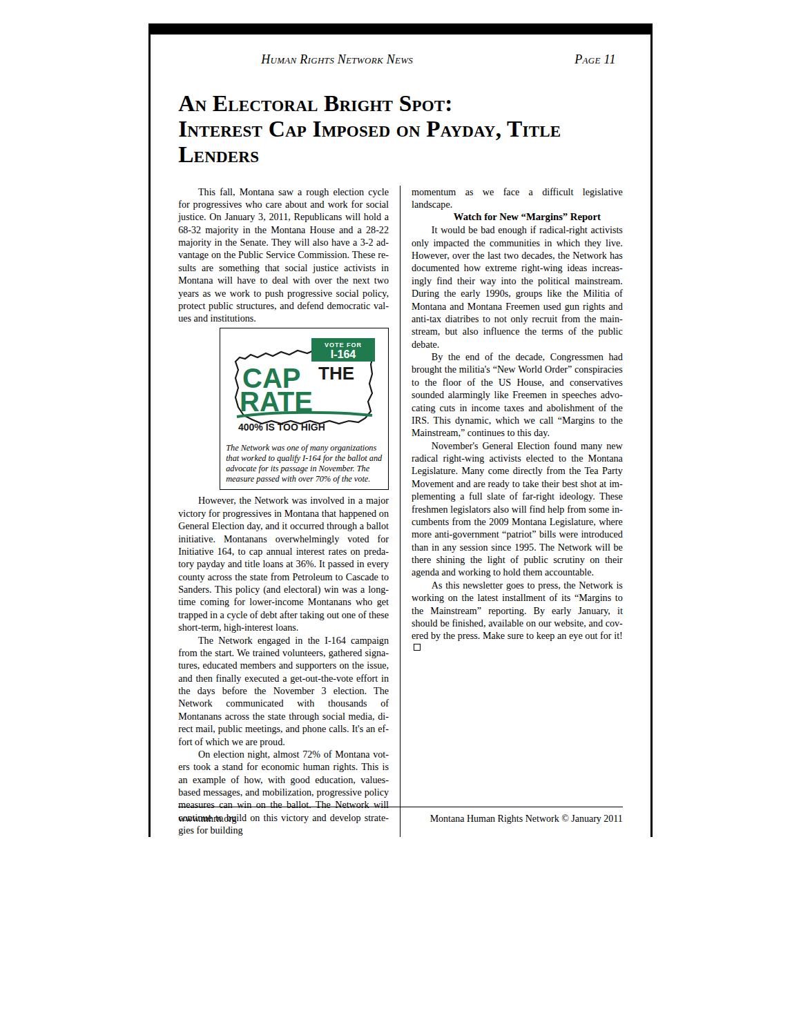Human Rights Network News
Page 11
An Electoral Bright Spot:
Interest Cap Imposed on Payday, Title Lenders
This fall, Montana saw a rough election cycle for progressives who care about and work for social justice. On January 3, 2011, Republicans will hold a 68-32 majority in the Montana House and a 28-22 majority in the Senate. They will also have a 3-2 advantage on the Public Service Commission. These results are something that social justice activists in Montana will have to deal with over the next two years as we work to push progressive social policy, protect public structures, and defend democratic values and institutions.
VOTE FOR I-164 CAP THE RATE 400% IS TOO HIGH
The Network was one of many organizations that worked to qualify I-164 for the ballot and advocate for its passage in November. The measure passed with over 70% of the vote.
However, the Network was involved in a major victory for progressives in Montana that happened on General Election day, and it occurred through a ballot initiative. Montanans overwhelmingly voted for Initiative 164, to cap annual interest rates on predatory payday and title loans at 36%. It passed in every county across the state from Petroleum to Cascade to Sanders. This policy (and electoral) win was a long-time coming for lower-income Montanans who get trapped in a cycle of debt after taking out one of these short-term, high-interest loans.
The Network engaged in the I-164 campaign from the start. We trained volunteers, gathered signatures, educated members and supporters on the issue, and then finally executed a get-out-the-vote effort in the days before the November 3 election. The Network communicated with thousands of Montanans across the state through social media, direct mail, public meetings, and phone calls. It's an effort of which we are proud.
On election night, almost 72% of Montana voters took a stand for economic human rights. This is an example of how, with good education, values-based messages, and mobilization, progressive policy measures can win on the ballot. The Network will continue to build on this victory and develop strategies for building
momentum as we face a difficult legislative landscape.
Watch for New “Margins” Report
It would be bad enough if radical-right activists only impacted the communities in which they live. However, over the last two decades, the Network has documented how extreme right-wing ideas increasingly find their way into the political mainstream. During the early 1990s, groups like the Militia of Montana and Montana Freemen used gun rights and anti-tax diatribes to not only recruit from the mainstream, but also influence the terms of the public debate.
By the end of the decade, Congressmen had brought the militia's “New World Order” conspiracies to the floor of the US House, and conservatives sounded alarmingly like Freemen in speeches advocating cuts in income taxes and abolishment of the IRS. This dynamic, which we call “Margins to the Mainstream,” continues to this day.
November's General Election found many new radical right-wing activists elected to the Montana Legislature. Many come directly from the Tea Party Movement and are ready to take their best shot at implementing a full slate of far-right ideology. These freshmen legislators also will find help from some incumbents from the 2009 Montana Legislature, where more anti-government “patriot” bills were introduced than in any session since 1995. The Network will be there shining the light of public scrutiny on their agenda and working to hold them accountable.
As this newsletter goes to press, the Network is working on the latest installment of its “Margins to the Mainstream” reporting. By early January, it should be finished, available on our website, and covered by the press. Make sure to keep an eye out for it!
www.mhrn.org
Montana Human Rights Network © January 2011